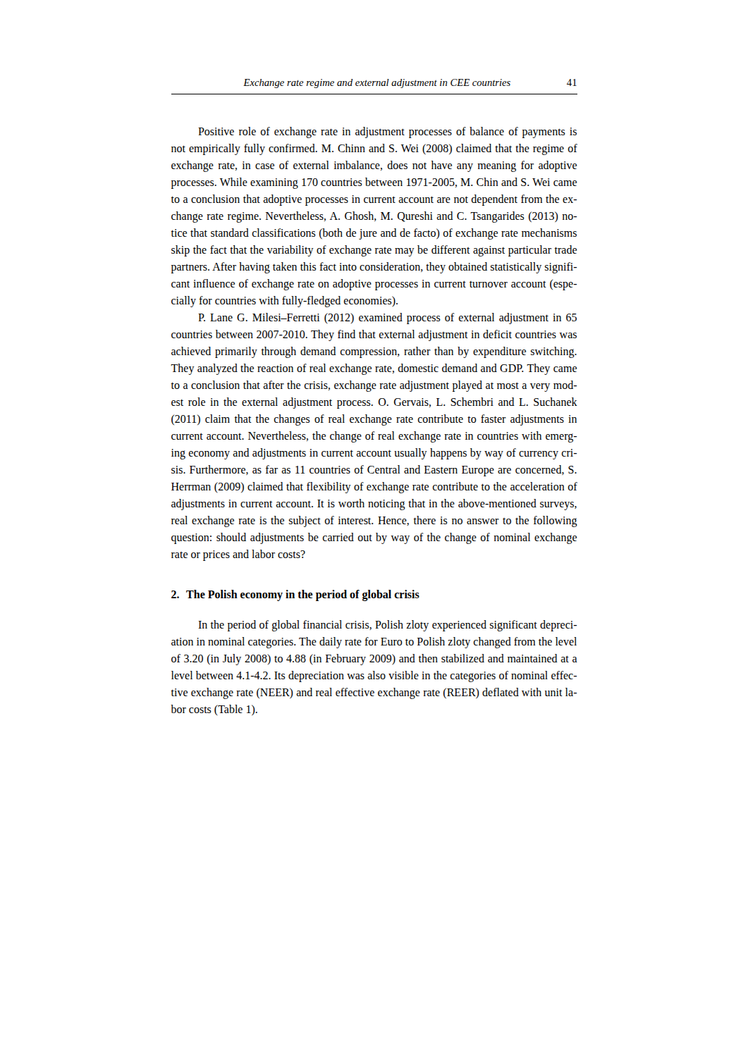Exchange rate regime and external adjustment in CEE countries 41
Positive role of exchange rate in adjustment processes of balance of payments is not empirically fully confirmed. M. Chinn and S. Wei (2008) claimed that the regime of exchange rate, in case of external imbalance, does not have any meaning for adoptive processes. While examining 170 countries between 1971-2005, M. Chin and S. Wei came to a conclusion that adoptive processes in current account are not dependent from the exchange rate regime. Nevertheless, A. Ghosh, M. Qureshi and C. Tsangarides (2013) notice that standard classifications (both de jure and de facto) of exchange rate mechanisms skip the fact that the variability of exchange rate may be different against particular trade partners. After having taken this fact into consideration, they obtained statistically significant influence of exchange rate on adoptive processes in current turnover account (especially for countries with fully-fledged economies).
P. Lane G. Milesi–Ferretti (2012) examined process of external adjustment in 65 countries between 2007-2010. They find that external adjustment in deficit countries was achieved primarily through demand compression, rather than by expenditure switching. They analyzed the reaction of real exchange rate, domestic demand and GDP. They came to a conclusion that after the crisis, exchange rate adjustment played at most a very modest role in the external adjustment process. O. Gervais, L. Schembri and L. Suchanek (2011) claim that the changes of real exchange rate contribute to faster adjustments in current account. Nevertheless, the change of real exchange rate in countries with emerging economy and adjustments in current account usually happens by way of currency crisis. Furthermore, as far as 11 countries of Central and Eastern Europe are concerned, S. Herrman (2009) claimed that flexibility of exchange rate contribute to the acceleration of adjustments in current account. It is worth noticing that in the above-mentioned surveys, real exchange rate is the subject of interest. Hence, there is no answer to the following question: should adjustments be carried out by way of the change of nominal exchange rate or prices and labor costs?
2. The Polish economy in the period of global crisis
In the period of global financial crisis, Polish zloty experienced significant depreciation in nominal categories. The daily rate for Euro to Polish zloty changed from the level of 3.20 (in July 2008) to 4.88 (in February 2009) and then stabilized and maintained at a level between 4.1-4.2. Its depreciation was also visible in the categories of nominal effective exchange rate (NEER) and real effective exchange rate (REER) deflated with unit labor costs (Table 1).